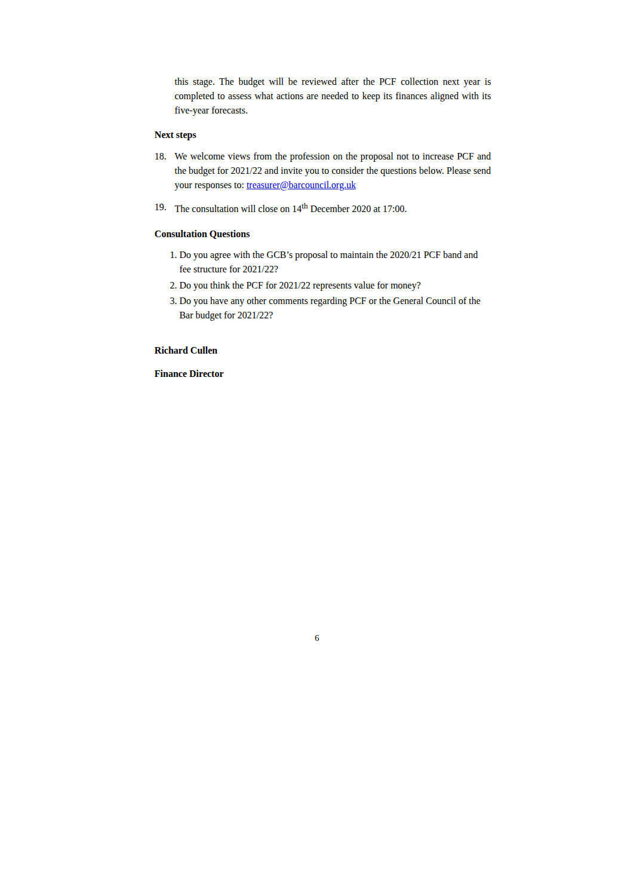this stage. The budget will be reviewed after the PCF collection next year is completed to assess what actions are needed to keep its finances aligned with its five-year forecasts.
Next steps
18.
We welcome views from the profession on the proposal not to increase PCF and the budget for 2021/22 and invite you to consider the questions below. Please send your responses to: treasurer@barcouncil.org.uk
19.
The consultation will close on 14th December 2020 at 17:00.
Consultation Questions
Do you agree with the GCB’s proposal to maintain the 2020/21 PCF band and fee structure for 2021/22?
Do you think the PCF for 2021/22 represents value for money?
Do you have any other comments regarding PCF or the General Council of the Bar budget for 2021/22?
Richard Cullen
Finance Director
6